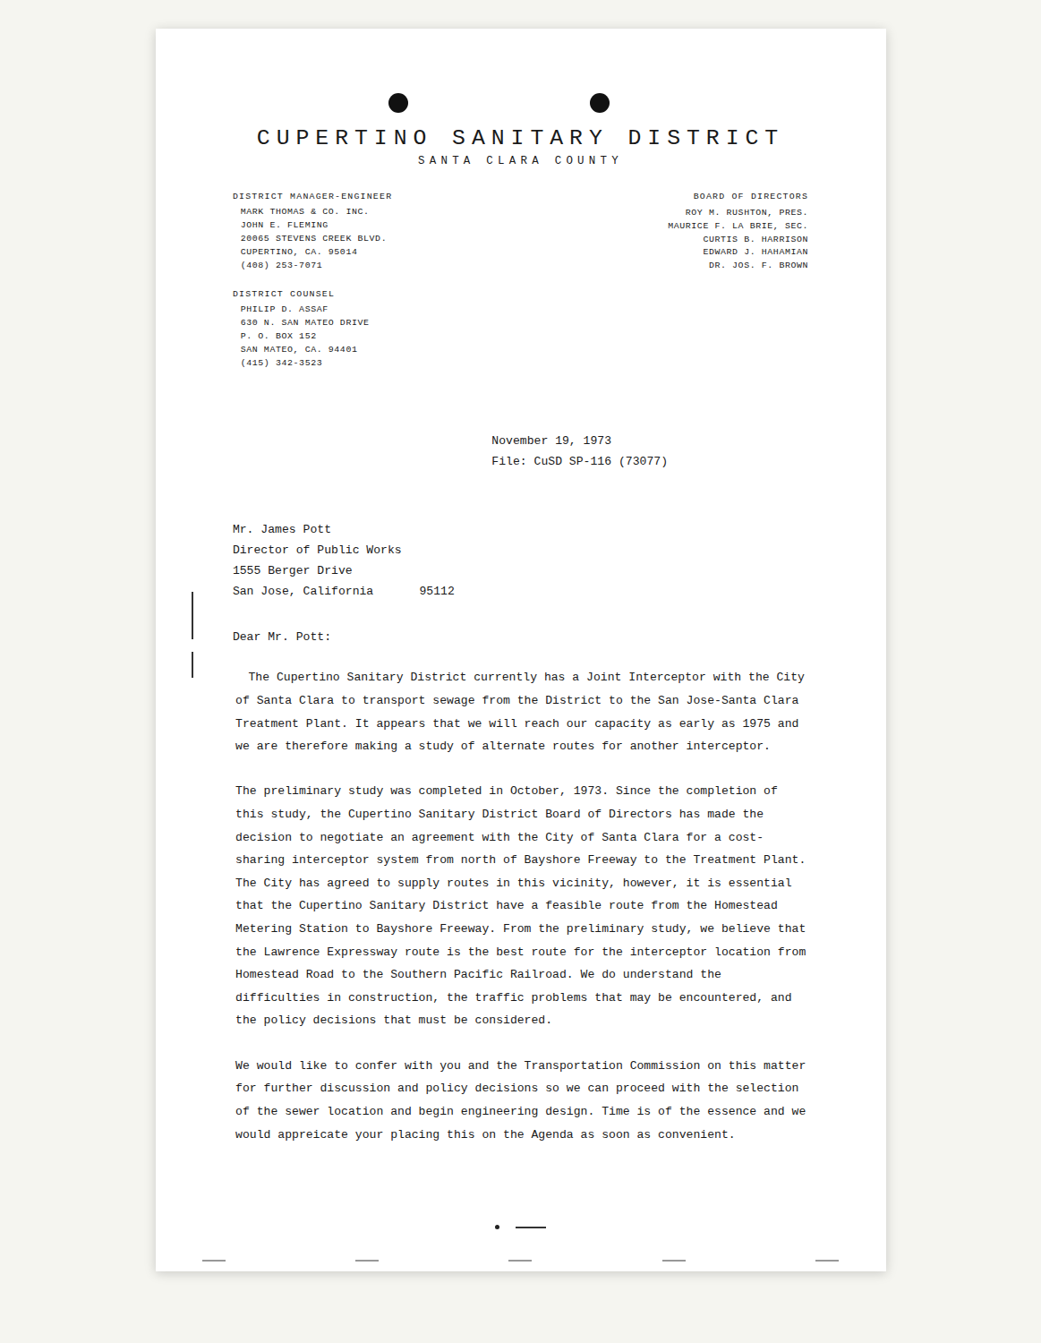CUPERTINO SANITARY DISTRICT
SANTA CLARA COUNTY
DISTRICT MANAGER-ENGINEER
MARK THOMAS & CO. INC.
JOHN E. FLEMING
20065 STEVENS CREEK BLVD.
CUPERTINO, CA. 95014
(408) 253-7071
DISTRICT COUNSEL
PHILIP D. ASSAF
630 N. SAN MATEO DRIVE
P. O. BOX 152
SAN MATEO, CA. 94401
(415) 342-3523
BOARD OF DIRECTORS
ROY M. RUSHTON, PRES.
MAURICE F. LA BRIE, SEC.
CURTIS B. HARRISON
EDWARD J. HAHAMIAN
DR. JOS. F. BROWN
November 19, 1973
File: CuSD SP-116 (73077)
Mr. James Pott
Director of Public Works
1555 Berger Drive
San Jose, California 95112
Dear Mr. Pott:
The Cupertino Sanitary District currently has a Joint Interceptor with the City of Santa Clara to transport sewage from the District to the San Jose-Santa Clara Treatment Plant. It appears that we will reach our capacity as early as 1975 and we are therefore making a study of alternate routes for another interceptor.
The preliminary study was completed in October, 1973. Since the completion of this study, the Cupertino Sanitary District Board of Directors has made the decision to negotiate an agreement with the City of Santa Clara for a cost-sharing interceptor system from north of Bayshore Freeway to the Treatment Plant. The City has agreed to supply routes in this vicinity, however, it is essential that the Cupertino Sanitary District have a feasible route from the Homestead Metering Station to Bayshore Freeway. From the preliminary study, we believe that the Lawrence Expressway route is the best route for the interceptor location from Homestead Road to the Southern Pacific Railroad. We do understand the difficulties in construction, the traffic problems that may be encountered, and the policy decisions that must be considered.
We would like to confer with you and the Transportation Commission on this matter for further discussion and policy decisions so we can proceed with the selection of the sewer location and begin engineering design. Time is of the essence and we would appreicate your placing this on the Agenda as soon as convenient.